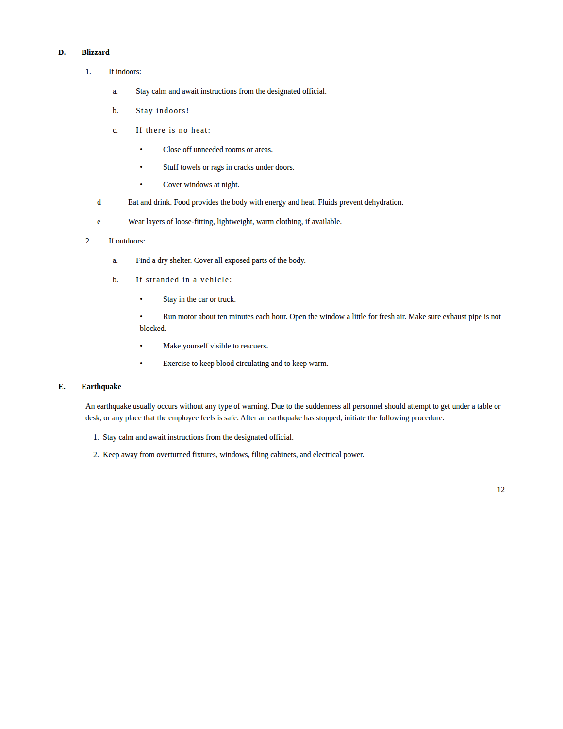D. Blizzard
1. If indoors:
a. Stay calm and await instructions from the designated official.
b. Stay indoors!
c. If there is no heat:
•Close off unneeded rooms or areas.
•Stuff towels or rags in cracks under doors.
•Cover windows at night.
d Eat and drink. Food provides the body with energy and heat. Fluids prevent dehydration.
e Wear layers of loose-fitting, lightweight, warm clothing, if available.
2. If outdoors:
a. Find a dry shelter. Cover all exposed parts of the body.
b. If stranded in a vehicle:
•Stay in the car or truck.
•Run motor about ten minutes each hour. Open the window a little for fresh air. Make sure exhaust pipe is not blocked.
•Make yourself visible to rescuers.
•Exercise to keep blood circulating and to keep warm.
E. Earthquake
An earthquake usually occurs without any type of warning. Due to the suddenness all personnel should attempt to get under a table or desk, or any place that the employee feels is safe. After an earthquake has stopped, initiate the following procedure:
1. Stay calm and await instructions from the designated official.
2. Keep away from overturned fixtures, windows, filing cabinets, and electrical power.
12